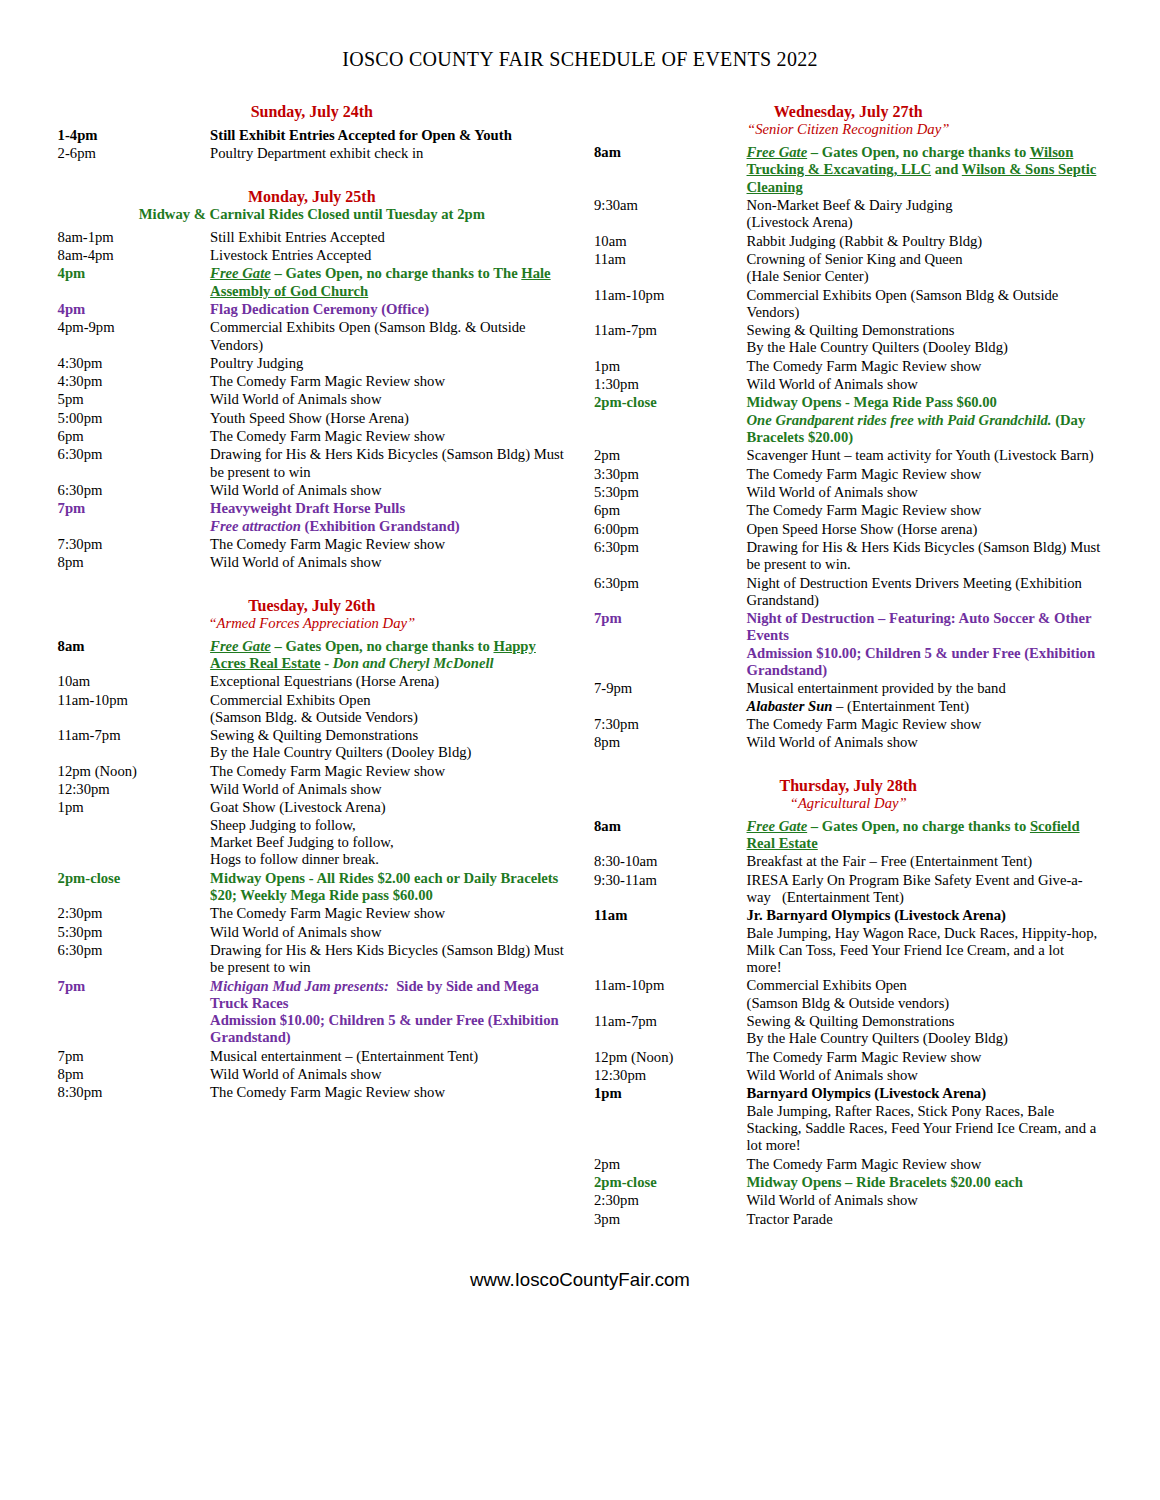IOSCO COUNTY FAIR SCHEDULE OF EVENTS 2022
Sunday, July 24th
| 1-4pm | Still Exhibit Entries Accepted for Open & Youth |
| 2-6pm | Poultry Department exhibit check in |
Monday, July 25th
Midway & Carnival Rides Closed until Tuesday at 2pm
| 8am-1pm | Still Exhibit Entries Accepted |
| 8am-4pm | Livestock Entries Accepted |
| 4pm | Free Gate – Gates Open, no charge thanks to The Hale Assembly of God Church |
| 4pm | Flag Dedication Ceremony (Office) |
| 4pm-9pm | Commercial Exhibits Open (Samson Bldg. & Outside Vendors) |
| 4:30pm | Poultry Judging |
| 4:30pm | The Comedy Farm Magic Review show |
| 5pm | Wild World of Animals show |
| 5:00pm | Youth Speed Show (Horse Arena) |
| 6pm | The Comedy Farm Magic Review show |
| 6:30pm | Drawing for His & Hers Kids Bicycles (Samson Bldg) Must be present to win |
| 6:30pm | Wild World of Animals show |
| 7pm | Heavyweight Draft Horse Pulls Free attraction (Exhibition Grandstand) |
| 7:30pm | The Comedy Farm Magic Review show |
| 8pm | Wild World of Animals show |
Tuesday, July 26th
“Armed Forces Appreciation Day”
| 8am | Free Gate – Gates Open, no charge thanks to Happy Acres Real Estate - Don and Cheryl McDonell |
| 10am | Exceptional Equestrians (Horse Arena) |
| 11am-10pm | Commercial Exhibits Open (Samson Bldg. & Outside Vendors) |
| 11am-7pm | Sewing & Quilting Demonstrations By the Hale Country Quilters (Dooley Bldg) |
| 12pm (Noon) | The Comedy Farm Magic Review show |
| 12:30pm | Wild World of Animals show |
| 1pm | Goat Show (Livestock Arena) Sheep Judging to follow, Market Beef Judging to follow, Hogs to follow dinner break. |
| 2pm-close | Midway Opens - All Rides $2.00 each or Daily Bracelets $20; Weekly Mega Ride pass $60.00 |
| 2:30pm | The Comedy Farm Magic Review show |
| 5:30pm | Wild World of Animals show |
| 6:30pm | Drawing for His & Hers Kids Bicycles (Samson Bldg) Must be present to win |
| 7pm | Michigan Mud Jam presents: Side by Side and Mega Truck Races Admission $10.00; Children 5 & under Free (Exhibition Grandstand) |
| 7pm | Musical entertainment – (Entertainment Tent) |
| 8pm | Wild World of Animals show |
| 8:30pm | The Comedy Farm Magic Review show |
Wednesday, July 27th
“Senior Citizen Recognition Day”
| 8am | Free Gate – Gates Open, no charge thanks to Wilson Trucking & Excavating, LLC and Wilson & Sons Septic Cleaning |
| 9:30am | Non-Market Beef & Dairy Judging (Livestock Arena) |
| 10am | Rabbit Judging (Rabbit & Poultry Bldg) |
| 11am | Crowning of Senior King and Queen (Hale Senior Center) |
| 11am-10pm | Commercial Exhibits Open (Samson Bldg & Outside Vendors) |
| 11am-7pm | Sewing & Quilting Demonstrations By the Hale Country Quilters (Dooley Bldg) |
| 1pm | The Comedy Farm Magic Review show |
| 1:30pm | Wild World of Animals show |
| 2pm-close | Midway Opens - Mega Ride Pass $60.00 One Grandparent rides free with Paid Grandchild. (Day Bracelets $20.00) |
| 2pm | Scavenger Hunt – team activity for Youth (Livestock Barn) |
| 3:30pm | The Comedy Farm Magic Review show |
| 5:30pm | Wild World of Animals show |
| 6pm | The Comedy Farm Magic Review show |
| 6:00pm | Open Speed Horse Show (Horse arena) |
| 6:30pm | Drawing for His & Hers Kids Bicycles (Samson Bldg) Must be present to win. |
| 6:30pm | Night of Destruction Events Drivers Meeting (Exhibition Grandstand) |
| 7pm | Night of Destruction – Featuring: Auto Soccer & Other Events Admission $10.00; Children 5 & under Free (Exhibition Grandstand) |
| 7-9pm | Musical entertainment provided by the band Alabaster Sun – (Entertainment Tent) |
| 7:30pm | The Comedy Farm Magic Review show |
| 8pm | Wild World of Animals show |
Thursday, July 28th
“Agricultural Day”
| 8am | Free Gate – Gates Open, no charge thanks to Scofield Real Estate |
| 8:30-10am | Breakfast at the Fair – Free (Entertainment Tent) |
| 9:30-11am | IRESA Early On Program Bike Safety Event and Give-a-way (Entertainment Tent) |
| 11am | Jr. Barnyard Olympics (Livestock Arena) Bale Jumping, Hay Wagon Race, Duck Races, Hippity-hop, Milk Can Toss, Feed Your Friend Ice Cream, and a lot more! |
| 11am-10pm | Commercial Exhibits Open (Samson Bldg & Outside vendors) |
| 11am-7pm | Sewing & Quilting Demonstrations By the Hale Country Quilters (Dooley Bldg) |
| 12pm (Noon) | The Comedy Farm Magic Review show |
| 12:30pm | Wild World of Animals show |
| 1pm | Barnyard Olympics (Livestock Arena) Bale Jumping, Rafter Races, Stick Pony Races, Bale Stacking, Saddle Races, Feed Your Friend Ice Cream, and a lot more! |
| 2pm | The Comedy Farm Magic Review show |
| 2pm-close | Midway Opens – Ride Bracelets $20.00 each |
| 2:30pm | Wild World of Animals show |
| 3pm | Tractor Parade |
www.IoscoCountyFair.com